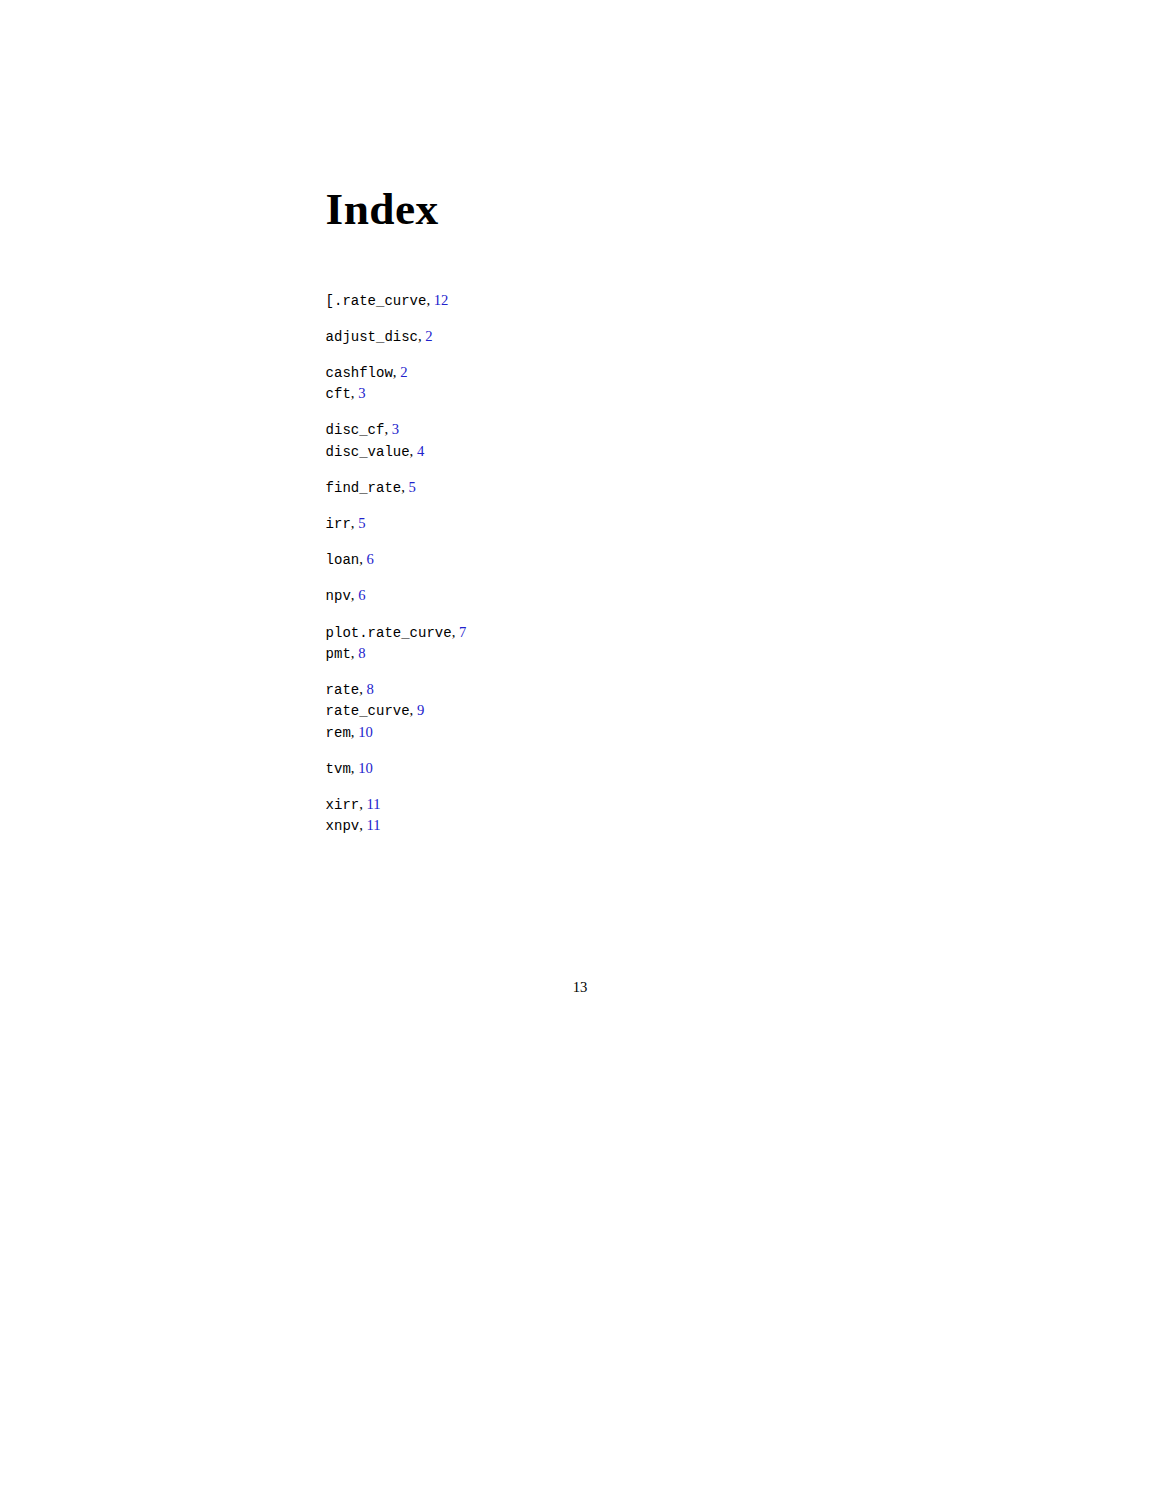Index
[.rate_curve, 12
adjust_disc, 2
cashflow, 2
cft, 3
disc_cf, 3
disc_value, 4
find_rate, 5
irr, 5
loan, 6
npv, 6
plot.rate_curve, 7
pmt, 8
rate, 8
rate_curve, 9
rem, 10
tvm, 10
xirr, 11
xnpv, 11
13